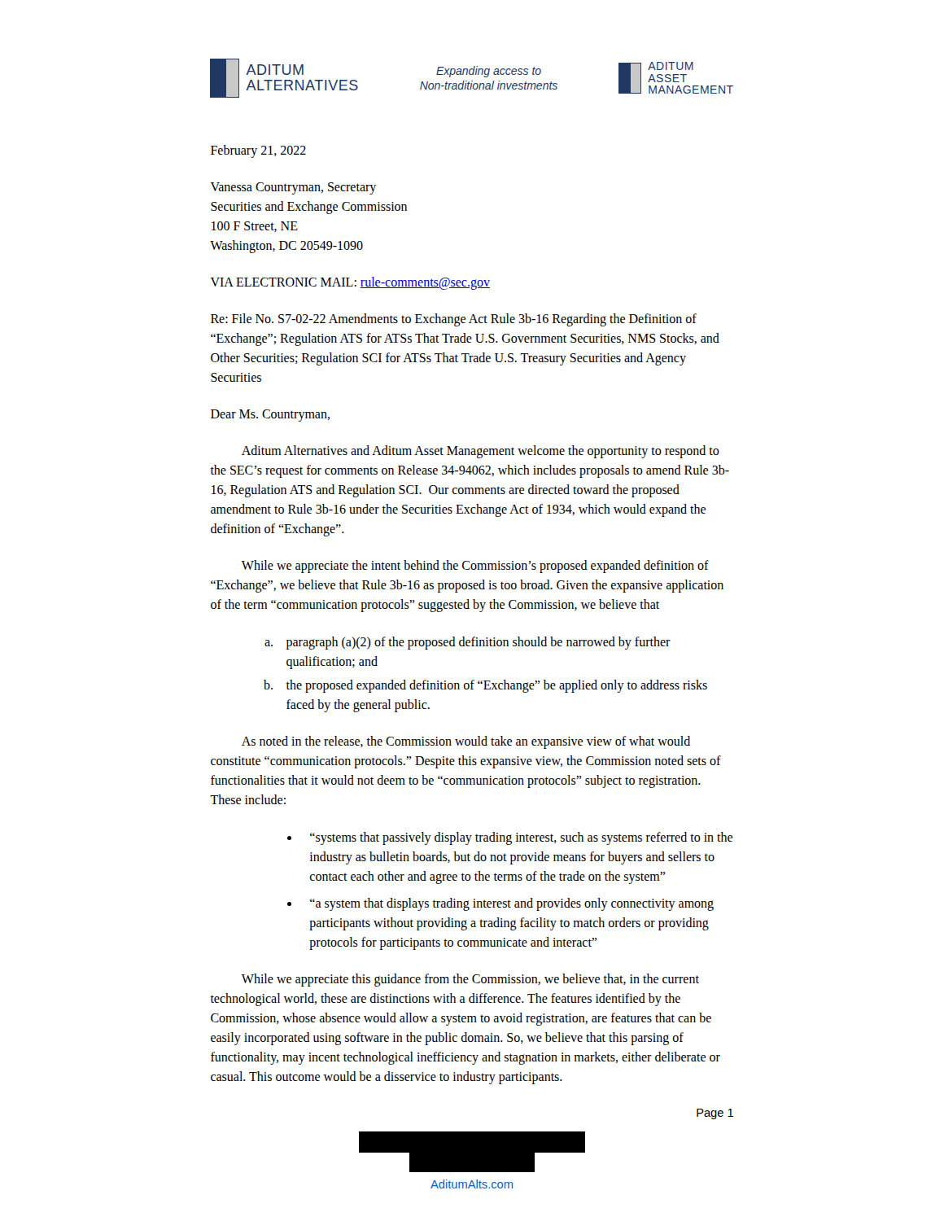ADITUM
ALTERNATIVES
Expanding access to
Non-traditional investments
ADITUM
ASSET
MANAGEMENT
February 21, 2022
Vanessa Countryman, Secretary
Securities and Exchange Commission
100 F Street, NE
Washington, DC 20549-1090
VIA ELECTRONIC MAIL: rule-comments@sec.gov
Re: File No. S7-02-22 Amendments to Exchange Act Rule 3b-16 Regarding the Definition of “Exchange”; Regulation ATS for ATSs That Trade U.S. Government Securities, NMS Stocks, and Other Securities; Regulation SCI for ATSs That Trade U.S. Treasury Securities and Agency Securities
Dear Ms. Countryman,
Aditum Alternatives and Aditum Asset Management welcome the opportunity to respond to the SEC’s request for comments on Release 34-94062, which includes proposals to amend Rule 3b-16, Regulation ATS and Regulation SCI. Our comments are directed toward the proposed amendment to Rule 3b-16 under the Securities Exchange Act of 1934, which would expand the definition of “Exchange”.
While we appreciate the intent behind the Commission’s proposed expanded definition of “Exchange”, we believe that Rule 3b-16 as proposed is too broad. Given the expansive application of the term “communication protocols” suggested by the Commission, we believe that
paragraph (a)(2) of the proposed definition should be narrowed by further qualification; and
the proposed expanded definition of “Exchange” be applied only to address risks faced by the general public.
As noted in the release, the Commission would take an expansive view of what would constitute “communication protocols.” Despite this expansive view, the Commission noted sets of functionalities that it would not deem to be “communication protocols” subject to registration. These include:
“systems that passively display trading interest, such as systems referred to in the industry as bulletin boards, but do not provide means for buyers and sellers to contact each other and agree to the terms of the trade on the system”
“a system that displays trading interest and provides only connectivity among participants without providing a trading facility to match orders or providing protocols for participants to communicate and interact”
While we appreciate this guidance from the Commission, we believe that, in the current technological world, these are distinctions with a difference. The features identified by the Commission, whose absence would allow a system to avoid registration, are features that can be easily incorporated using software in the public domain. So, we believe that this parsing of functionality, may incent technological inefficiency and stagnation in markets, either deliberate or casual. This outcome would be a disservice to industry participants.
Page 1
AditumAlts.com